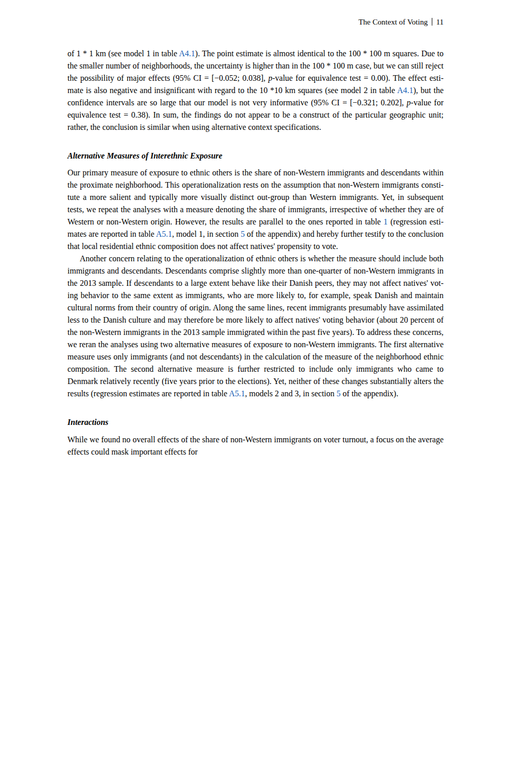The Context of Voting 11
of 1 * 1 km (see model 1 in table A4.1). The point estimate is almost identical to the 100 * 100 m squares. Due to the smaller number of neighborhoods, the uncertainty is higher than in the 100 * 100 m case, but we can still reject the possibility of major effects (95% CI = [−0.052; 0.038], p-value for equivalence test = 0.00). The effect estimate is also negative and insignificant with regard to the 10 *10 km squares (see model 2 in table A4.1), but the confidence intervals are so large that our model is not very informative (95% CI = [−0.321; 0.202], p-value for equivalence test = 0.38). In sum, the findings do not appear to be a construct of the particular geographic unit; rather, the conclusion is similar when using alternative context specifications.
Alternative Measures of Interethnic Exposure
Our primary measure of exposure to ethnic others is the share of non-Western immigrants and descendants within the proximate neighborhood. This operationalization rests on the assumption that non-Western immigrants constitute a more salient and typically more visually distinct out-group than Western immigrants. Yet, in subsequent tests, we repeat the analyses with a measure denoting the share of immigrants, irrespective of whether they are of Western or non-Western origin. However, the results are parallel to the ones reported in table 1 (regression estimates are reported in table A5.1, model 1, in section 5 of the appendix) and hereby further testify to the conclusion that local residential ethnic composition does not affect natives' propensity to vote.
Another concern relating to the operationalization of ethnic others is whether the measure should include both immigrants and descendants. Descendants comprise slightly more than one-quarter of non-Western immigrants in the 2013 sample. If descendants to a large extent behave like their Danish peers, they may not affect natives' voting behavior to the same extent as immigrants, who are more likely to, for example, speak Danish and maintain cultural norms from their country of origin. Along the same lines, recent immigrants presumably have assimilated less to the Danish culture and may therefore be more likely to affect natives' voting behavior (about 20 percent of the non-Western immigrants in the 2013 sample immigrated within the past five years). To address these concerns, we reran the analyses using two alternative measures of exposure to non-Western immigrants. The first alternative measure uses only immigrants (and not descendants) in the calculation of the measure of the neighborhood ethnic composition. The second alternative measure is further restricted to include only immigrants who came to Denmark relatively recently (five years prior to the elections). Yet, neither of these changes substantially alters the results (regression estimates are reported in table A5.1, models 2 and 3, in section 5 of the appendix).
Interactions
While we found no overall effects of the share of non-Western immigrants on voter turnout, a focus on the average effects could mask important effects for